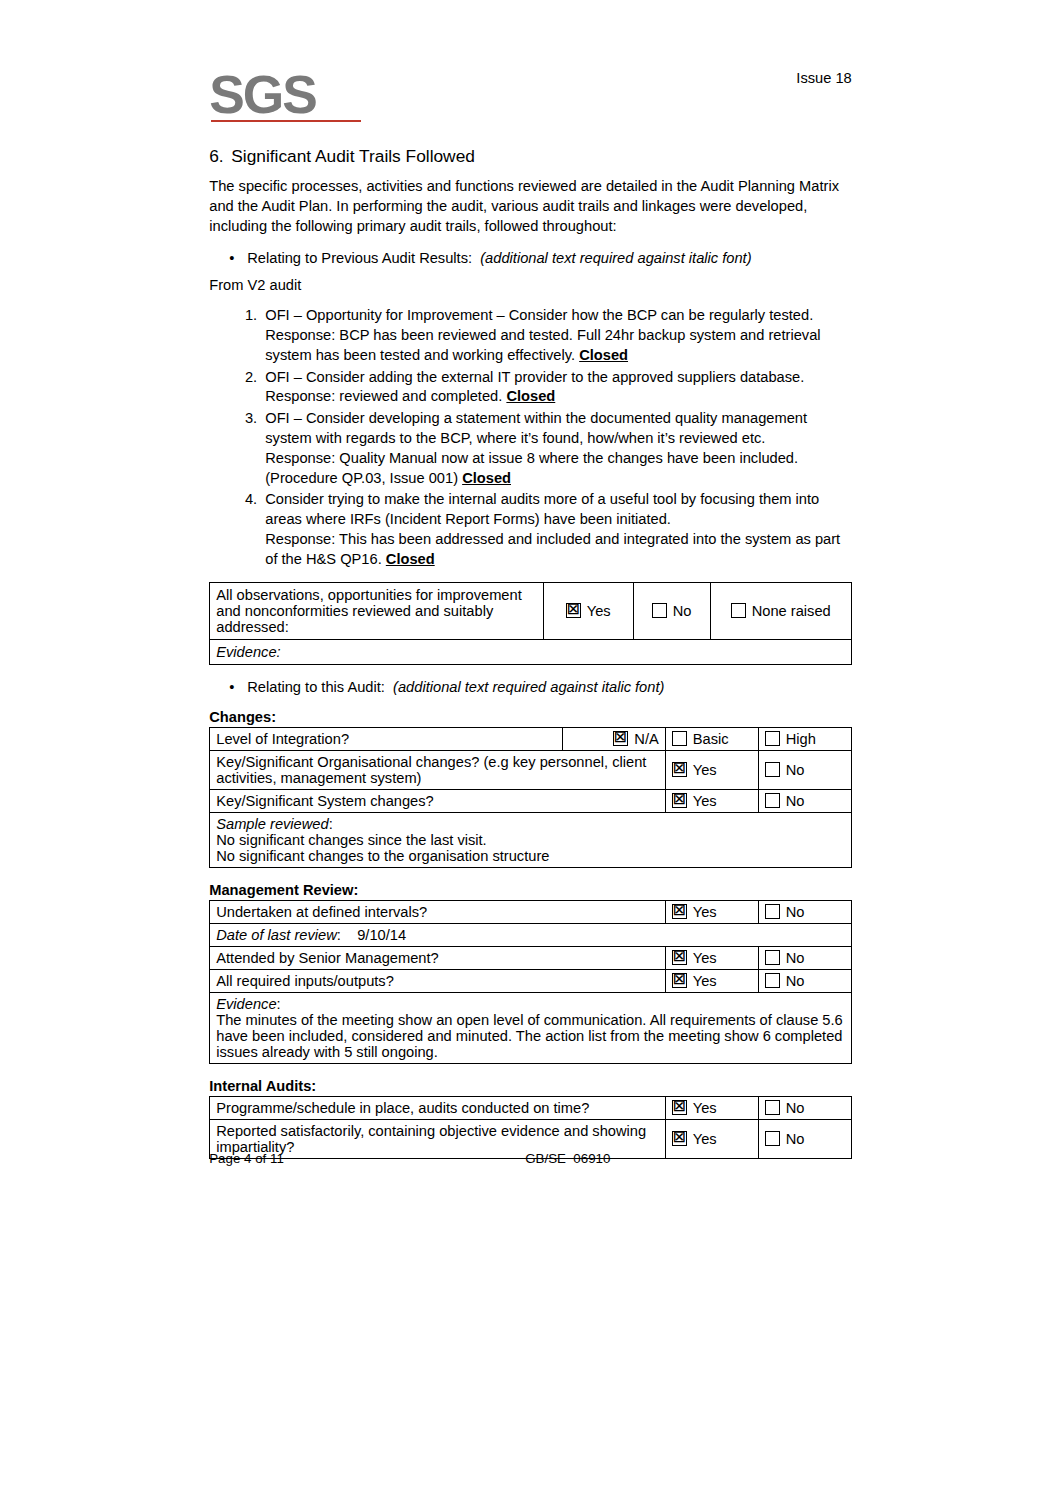SGS
Issue 18
6. Significant Audit Trails Followed
The specific processes, activities and functions reviewed are detailed in the Audit Planning Matrix and the Audit Plan. In performing the audit, various audit trails and linkages were developed, including the following primary audit trails, followed throughout:
Relating to Previous Audit Results: (additional text required against italic font)
From V2 audit
OFI – Opportunity for Improvement – Consider how the BCP can be regularly tested.
Response: BCP has been reviewed and tested. Full 24hr backup system and retrieval system has been tested and working effectively. Closed
OFI – Consider adding the external IT provider to the approved suppliers database.
Response: reviewed and completed. Closed
OFI – Consider developing a statement within the documented quality management system with regards to the BCP, where it’s found, how/when it’s reviewed etc.
Response: Quality Manual now at issue 8 where the changes have been included. (Procedure QP.03, Issue 001) Closed
Consider trying to make the internal audits more of a useful tool by focusing them into areas where IRFs (Incident Report Forms) have been initiated.
Response: This has been addressed and included and integrated into the system as part of the H&S QP16. Closed
| All observations, opportunities for improvement and nonconformities reviewed and suitably addressed: | ☒ Yes | No | None raised |
| Evidence: |
Relating to this Audit: (additional text required against italic font)
Changes:
| Level of Integration? | ☒ N/A | Basic | High |
| Key/Significant Organisational changes? (e.g key personnel, client activities, management system) | ☒ Yes | No |
| Key/Significant System changes? | ☒ Yes | No |
| Sample reviewed : No significant changes since the last visit. No significant changes to the organisation structure |
Management Review:
| Undertaken at defined intervals? | ☒ Yes | No |
| Date of last review : 9/10/14 |
| Attended by Senior Management? | ☒ Yes | No |
| All required inputs/outputs? | ☒ Yes | No |
| Evidence : The minutes of the meeting show an open level of communication. All requirements of clause 5.6 have been included, considered and minuted. The action list from the meeting show 6 completed issues already with 5 still ongoing. |
Internal Audits:
| Programme/schedule in place, audits conducted on time? | ☒ Yes | No |
| Reported satisfactorily, containing objective evidence and showing impartiality? | ☒ Yes | No |
Page 4 of 11
GB/SE 06910